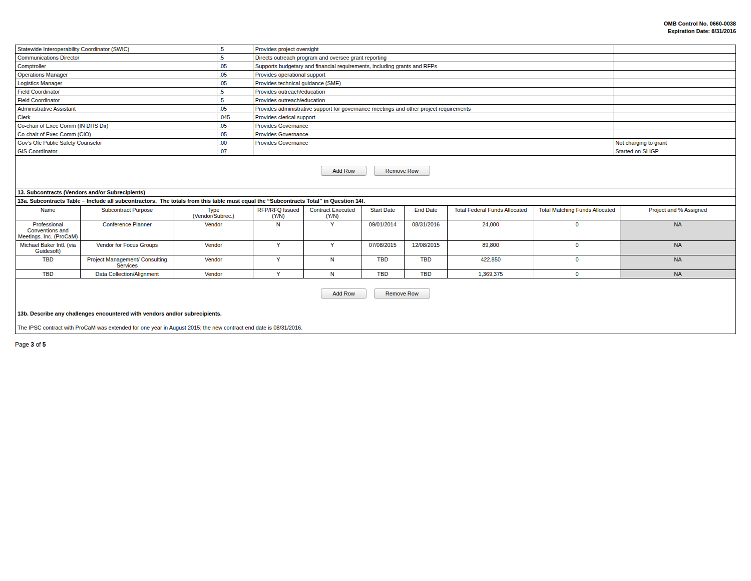OMB Control No. 0660-0038
Expiration Date: 8/31/2016
| Statewide Interoperability Coordinator (SWIC) | .5 | Provides project oversight | |
| Communications Director | .5 | Directs outreach program and oversee grant reporting | |
| Comptroller | .05 | Supports budgetary and financial requirements, including grants and RFPs | |
| Operations Manager | .05 | Provides operational support | |
| Logistics Manager | .05 | Provides technical guidance (SME) | |
| Field Coordinator | .5 | Provides outreach/education | |
| Field Coordinator | .5 | Provides outreach/education | |
| Administrative Assistant | .05 | Provides administrative support for governance meetings and other project requirements | |
| Clerk | .045 | Provides clerical support | |
| Co-chair of Exec Comm (IN DHS Dir) | .05 | Provides Governance | |
| Co-chair of Exec Comm (CIO) | .05 | Provides Governance | |
| Gov’s Ofc Public Safety Counselor | .00 | Provides Governance | Not charging to grant |
| GIS Coordinator | .07 | | Started on SLIGP |
| Add Row Remove Row |
| 13. Subcontracts (Vendors and/or Subrecipients) |
| 13a. Subcontracts Table – Include all subcontractors. The totals from this table must equal the “Subcontracts Total” in Question 14f. |
| / Name / Subcontract Purpose / Type (Vendor/Subrec.) / RFP/RFQ Issued (Y/N) / Contract Executed (Y/N) / Start Date / End Date / Total Federal Funds Allocated / Total Matching Funds Allocated / Project and % Assigned / / Professional Conventions and Meetings. Inc. (ProCaM) / Conference Planner / Vendor / N / Y / 09/01/2014 / 08/31/2016 / 24,000 / 0 / NA / / Michael Baker Intl. (via Guidesoft) / Vendor for Focus Groups / Vendor / Y / Y / 07/08/2015 / 12/08/2015 / 89,800 / 0 / NA / / TBD / Project Management/ Consulting Services / Vendor / Y / N / TBD / TBD / 422,850 / 0 / NA / / TBD / Data Collection/Alignment / Vendor / Y / N / TBD / TBD / 1,369,375 / 0 / NA / |
| Add Row Remove Row 13b. Describe any challenges encountered with vendors and/or subrecipients. The IPSC contract with ProCaM was extended for one year in August 2015; the new contract end date is 08/31/2016. |
Page 3 of 5